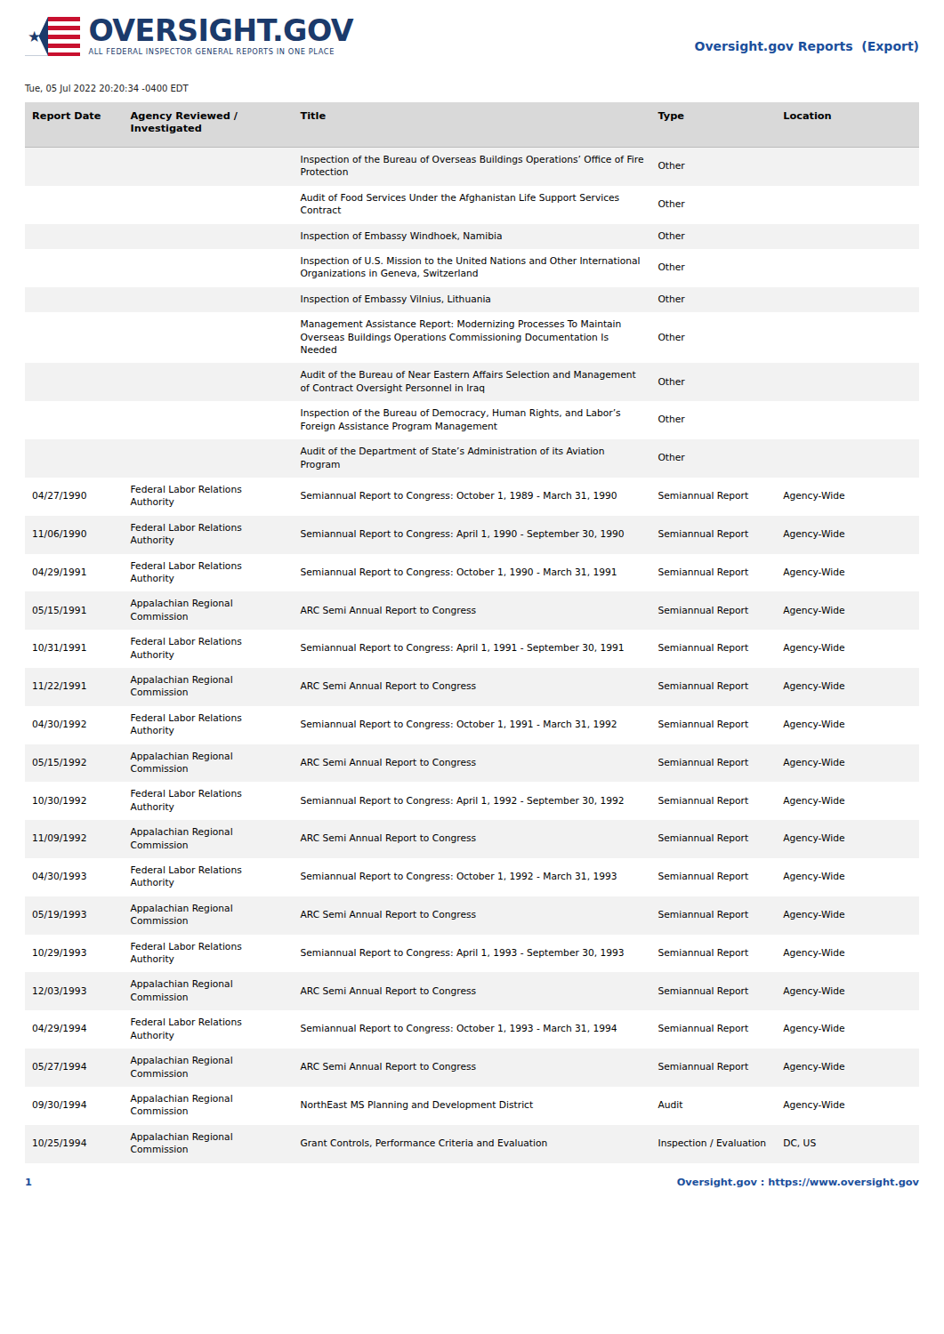OVERSIGHT.GOV
ALL FEDERAL INSPECTOR GENERAL REPORTS IN ONE PLACE
Oversight.gov Reports (Export)
Tue, 05 Jul 2022 20:20:34 -0400 EDT
| Report Date | Agency Reviewed / Investigated | Title | Type | Location |
| --- | --- | --- | --- | --- |
| | | Inspection of the Bureau of Overseas Buildings Operations’ Office of Fire Protection | Other | |
| | | Audit of Food Services Under the Afghanistan Life Support Services Contract | Other | |
| | | Inspection of Embassy Windhoek, Namibia | Other | |
| | | Inspection of U.S. Mission to the United Nations and Other International Organizations in Geneva, Switzerland | Other | |
| | | Inspection of Embassy Vilnius, Lithuania | Other | |
| | | Management Assistance Report: Modernizing Processes To Maintain Overseas Buildings Operations Commissioning Documentation Is Needed | Other | |
| | | Audit of the Bureau of Near Eastern Affairs Selection and Management of Contract Oversight Personnel in Iraq | Other | |
| | | Inspection of the Bureau of Democracy, Human Rights, and Labor’s Foreign Assistance Program Management | Other | |
| | | Audit of the Department of State’s Administration of its Aviation Program | Other | |
| 04/27/1990 | Federal Labor Relations Authority | Semiannual Report to Congress: October 1, 1989 - March 31, 1990 | Semiannual Report | Agency-Wide |
| 11/06/1990 | Federal Labor Relations Authority | Semiannual Report to Congress: April 1, 1990 - September 30, 1990 | Semiannual Report | Agency-Wide |
| 04/29/1991 | Federal Labor Relations Authority | Semiannual Report to Congress: October 1, 1990 - March 31, 1991 | Semiannual Report | Agency-Wide |
| 05/15/1991 | Appalachian Regional Commission | ARC Semi Annual Report to Congress | Semiannual Report | Agency-Wide |
| 10/31/1991 | Federal Labor Relations Authority | Semiannual Report to Congress: April 1, 1991 - September 30, 1991 | Semiannual Report | Agency-Wide |
| 11/22/1991 | Appalachian Regional Commission | ARC Semi Annual Report to Congress | Semiannual Report | Agency-Wide |
| 04/30/1992 | Federal Labor Relations Authority | Semiannual Report to Congress: October 1, 1991 - March 31, 1992 | Semiannual Report | Agency-Wide |
| 05/15/1992 | Appalachian Regional Commission | ARC Semi Annual Report to Congress | Semiannual Report | Agency-Wide |
| 10/30/1992 | Federal Labor Relations Authority | Semiannual Report to Congress: April 1, 1992 - September 30, 1992 | Semiannual Report | Agency-Wide |
| 11/09/1992 | Appalachian Regional Commission | ARC Semi Annual Report to Congress | Semiannual Report | Agency-Wide |
| 04/30/1993 | Federal Labor Relations Authority | Semiannual Report to Congress: October 1, 1992 - March 31, 1993 | Semiannual Report | Agency-Wide |
| 05/19/1993 | Appalachian Regional Commission | ARC Semi Annual Report to Congress | Semiannual Report | Agency-Wide |
| 10/29/1993 | Federal Labor Relations Authority | Semiannual Report to Congress: April 1, 1993 - September 30, 1993 | Semiannual Report | Agency-Wide |
| 12/03/1993 | Appalachian Regional Commission | ARC Semi Annual Report to Congress | Semiannual Report | Agency-Wide |
| 04/29/1994 | Federal Labor Relations Authority | Semiannual Report to Congress: October 1, 1993 - March 31, 1994 | Semiannual Report | Agency-Wide |
| 05/27/1994 | Appalachian Regional Commission | ARC Semi Annual Report to Congress | Semiannual Report | Agency-Wide |
| 09/30/1994 | Appalachian Regional Commission | NorthEast MS Planning and Development District | Audit | Agency-Wide |
| 10/25/1994 | Appalachian Regional Commission | Grant Controls, Performance Criteria and Evaluation | Inspection / Evaluation | DC, US |
1 Oversight.gov : https://www.oversight.gov